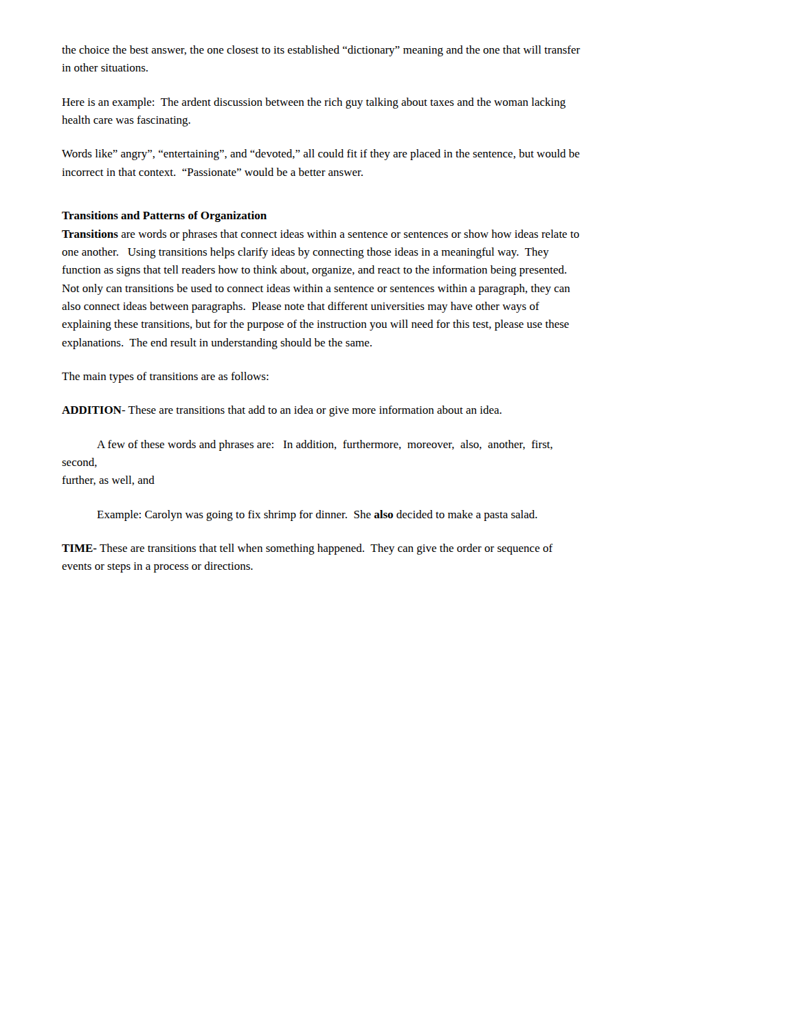the choice the best answer, the one closest to its established “dictionary” meaning and the one that will transfer in other situations.
Here is an example: The ardent discussion between the rich guy talking about taxes and the woman lacking health care was fascinating.
Words like” angry”, “entertaining”, and “devoted,” all could fit if they are placed in the sentence, but would be incorrect in that context. “Passionate” would be a better answer.
Transitions and Patterns of Organization
Transitions are words or phrases that connect ideas within a sentence or sentences or show how ideas relate to one another. Using transitions helps clarify ideas by connecting those ideas in a meaningful way. They function as signs that tell readers how to think about, organize, and react to the information being presented. Not only can transitions be used to connect ideas within a sentence or sentences within a paragraph, they can also connect ideas between paragraphs. Please note that different universities may have other ways of explaining these transitions, but for the purpose of the instruction you will need for this test, please use these explanations. The end result in understanding should be the same.
The main types of transitions are as follows:
ADDITION- These are transitions that add to an idea or give more information about an idea.
A few of these words and phrases are: In addition, furthermore, moreover, also, another, first, second,
further, as well, and
Example: Carolyn was going to fix shrimp for dinner. She also decided to make a pasta salad.
TIME- These are transitions that tell when something happened. They can give the order or sequence of events or steps in a process or directions.